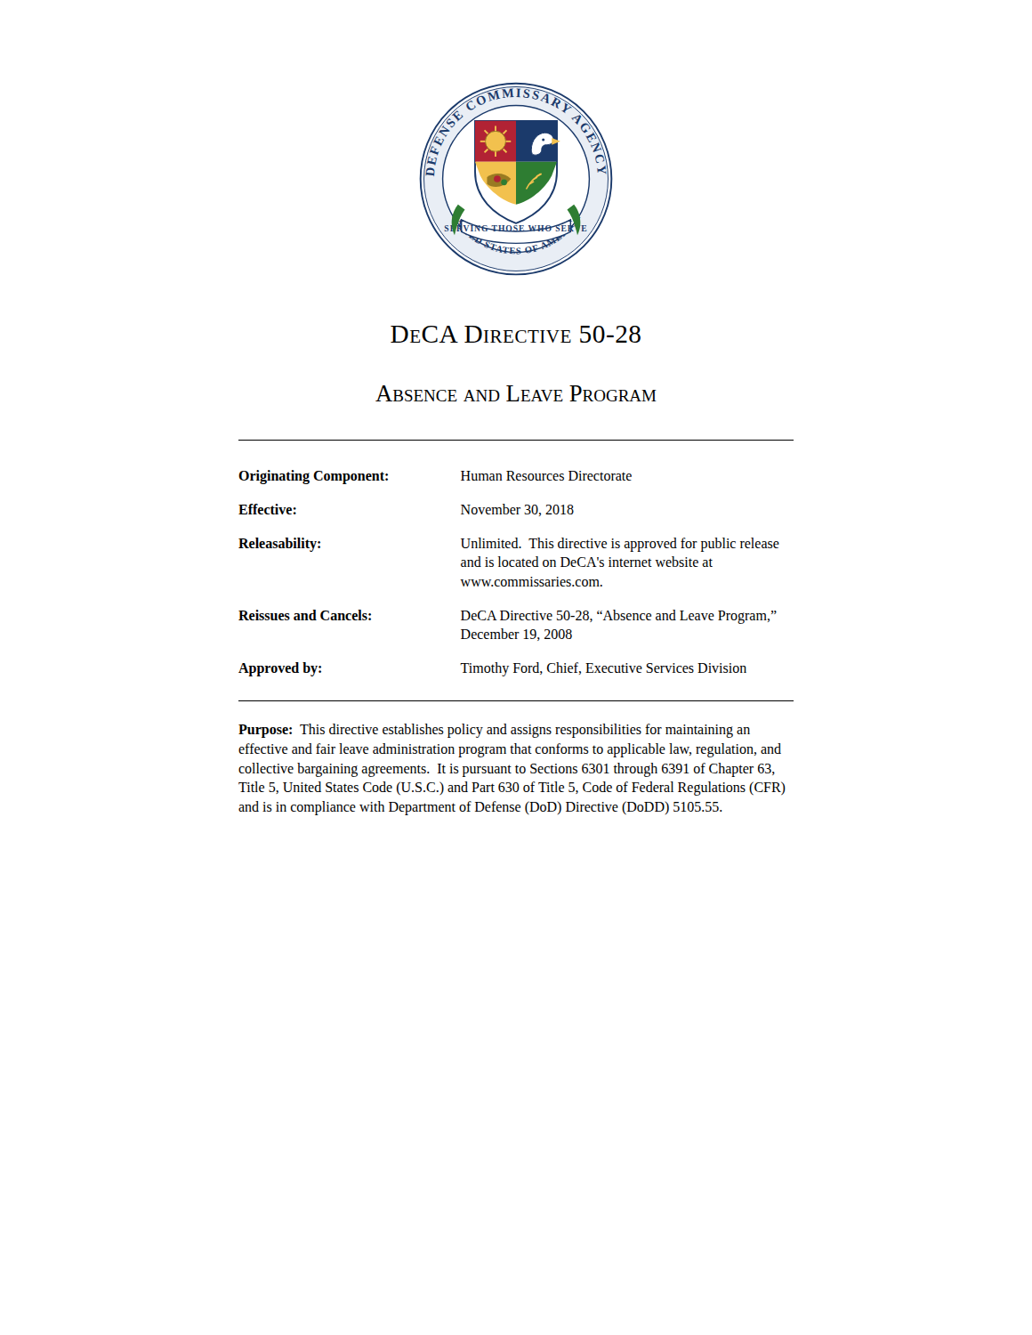DEFENSE COMMISSARY AGENCY UNITED STATES OF AMERICA SERVING THOSE WHO SERVE
DeCA Directive 50-28
Absence and Leave Program
| Originating Component: | Human Resources Directorate |
| Effective: | November 30, 2018 |
| Releasability: | Unlimited. This directive is approved for public release and is located on DeCA's internet website at www.commissaries.com. |
| Reissues and Cancels: | DeCA Directive 50-28, “Absence and Leave Program,” December 19, 2008 |
| Approved by: | Timothy Ford, Chief, Executive Services Division |
Purpose: This directive establishes policy and assigns responsibilities for maintaining an effective and fair leave administration program that conforms to applicable law, regulation, and collective bargaining agreements. It is pursuant to Sections 6301 through 6391 of Chapter 63, Title 5, United States Code (U.S.C.) and Part 630 of Title 5, Code of Federal Regulations (CFR) and is in compliance with Department of Defense (DoD) Directive (DoDD) 5105.55.